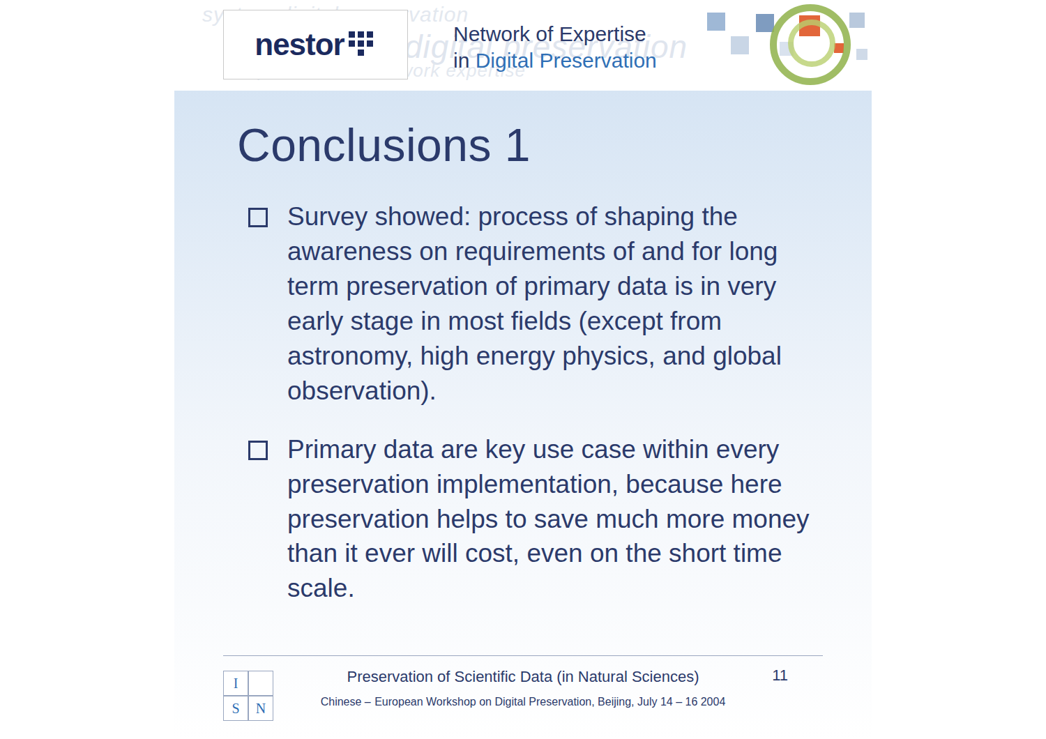system digital preservation digital preservation preservation network expertise
nestor
Network of Expertise
in Digital Preservation
Conclusions 1
Survey showed: process of shaping the awareness on requirements of and for long term preservation of primary data is in very early stage in most fields (except from astronomy, high energy physics, and global observation).
Primary data are key use case within every preservation implementation, because here preservation helps to save much more money than it ever will cost, even on the short time scale.
I
S
N
Preservation of Scientific Data (in Natural Sciences)
Chinese – European Workshop on Digital Preservation, Beijing, July 14 – 16 2004
11